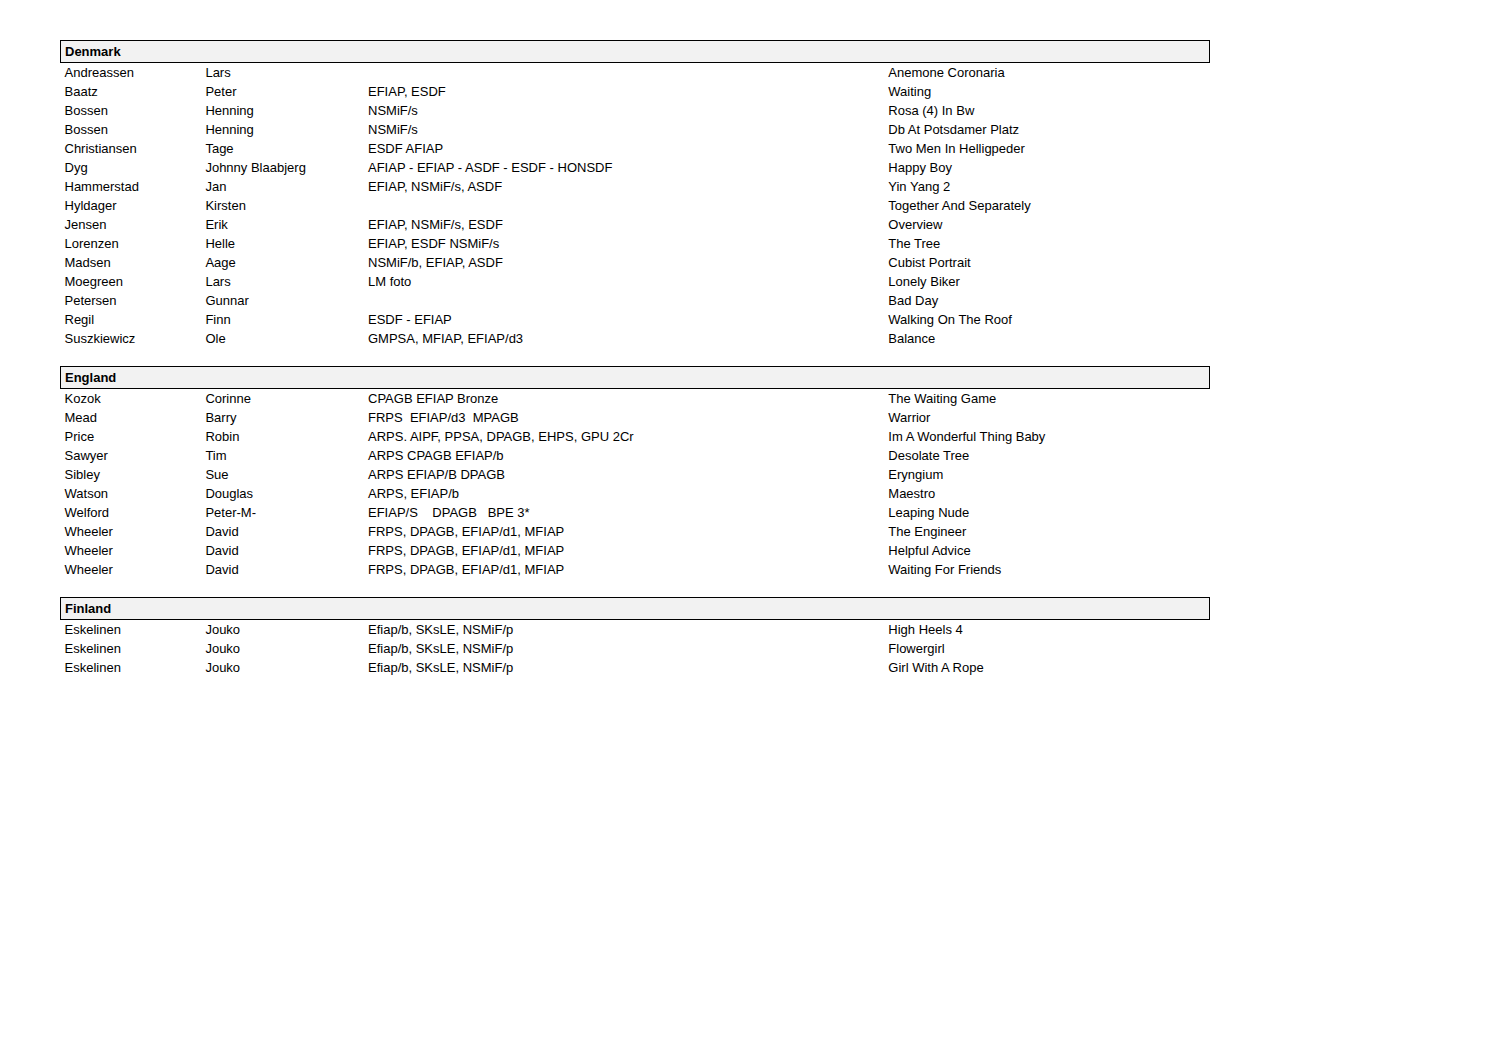| Denmark |
| Andreassen | Lars | | Anemone Coronaria |
| Baatz | Peter | EFIAP, ESDF | Waiting |
| Bossen | Henning | NSMiF/s | Rosa (4) In Bw |
| Bossen | Henning | NSMiF/s | Db At Potsdamer Platz |
| Christiansen | Tage | ESDF AFIAP | Two Men In Helligpeder |
| Dyg | Johnny Blaabjerg | AFIAP - EFIAP - ASDF - ESDF - HONSDF | Happy Boy |
| Hammerstad | Jan | EFIAP, NSMiF/s, ASDF | Yin Yang 2 |
| Hyldager | Kirsten | | Together And Separately |
| Jensen | Erik | EFIAP, NSMiF/s, ESDF | Overview |
| Lorenzen | Helle | EFIAP, ESDF NSMiF/s | The Tree |
| Madsen | Aage | NSMiF/b, EFIAP, ASDF | Cubist Portrait |
| Moegreen | Lars | LM foto | Lonely Biker |
| Petersen | Gunnar | | Bad Day |
| Regil | Finn | ESDF - EFIAP | Walking On The Roof |
| Suszkiewicz | Ole | GMPSA, MFIAP, EFIAP/d3 | Balance |
| England |
| Kozok | Corinne | CPAGB EFIAP Bronze | The Waiting Game |
| Mead | Barry | FRPS EFIAP/d3 MPAGB | Warrior |
| Price | Robin | ARPS. AIPF, PPSA, DPAGB, EHPS, GPU 2Cr | Im A Wonderful Thing Baby |
| Sawyer | Tim | ARPS CPAGB EFIAP/b | Desolate Tree |
| Sibley | Sue | ARPS EFIAP/B DPAGB | Eryngium |
| Watson | Douglas | ARPS, EFIAP/b | Maestro |
| Welford | Peter-M- | EFIAP/S DPAGB BPE 3* | Leaping Nude |
| Wheeler | David | FRPS, DPAGB, EFIAP/d1, MFIAP | The Engineer |
| Wheeler | David | FRPS, DPAGB, EFIAP/d1, MFIAP | Helpful Advice |
| Wheeler | David | FRPS, DPAGB, EFIAP/d1, MFIAP | Waiting For Friends |
| Finland |
| Eskelinen | Jouko | Efiap/b, SKsLE, NSMiF/p | High Heels 4 |
| Eskelinen | Jouko | Efiap/b, SKsLE, NSMiF/p | Flowergirl |
| Eskelinen | Jouko | Efiap/b, SKsLE, NSMiF/p | Girl With A Rope |